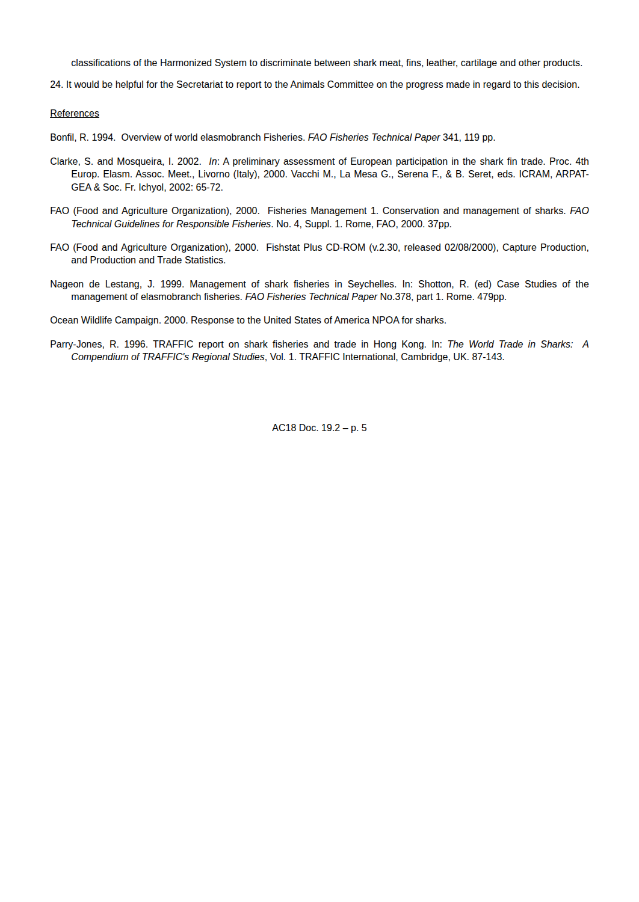classifications of the Harmonized System to discriminate between shark meat, fins, leather, cartilage and other products.
24. It would be helpful for the Secretariat to report to the Animals Committee on the progress made in regard to this decision.
References
Bonfil, R. 1994. Overview of world elasmobranch Fisheries. FAO Fisheries Technical Paper 341, 119 pp.
Clarke, S. and Mosqueira, I. 2002. In: A preliminary assessment of European participation in the shark fin trade. Proc. 4th Europ. Elasm. Assoc. Meet., Livorno (Italy), 2000. Vacchi M., La Mesa G., Serena F., & B. Seret, eds. ICRAM, ARPAT-GEA & Soc. Fr. Ichyol, 2002: 65-72.
FAO (Food and Agriculture Organization), 2000. Fisheries Management 1. Conservation and management of sharks. FAO Technical Guidelines for Responsible Fisheries. No. 4, Suppl. 1. Rome, FAO, 2000. 37pp.
FAO (Food and Agriculture Organization), 2000. Fishstat Plus CD-ROM (v.2.30, released 02/08/2000), Capture Production, and Production and Trade Statistics.
Nageon de Lestang, J. 1999. Management of shark fisheries in Seychelles. In: Shotton, R. (ed) Case Studies of the management of elasmobranch fisheries. FAO Fisheries Technical Paper No.378, part 1. Rome. 479pp.
Ocean Wildlife Campaign. 2000. Response to the United States of America NPOA for sharks.
Parry-Jones, R. 1996. TRAFFIC report on shark fisheries and trade in Hong Kong. In: The World Trade in Sharks: A Compendium of TRAFFIC's Regional Studies, Vol. 1. TRAFFIC International, Cambridge, UK. 87-143.
AC18 Doc. 19.2 – p. 5